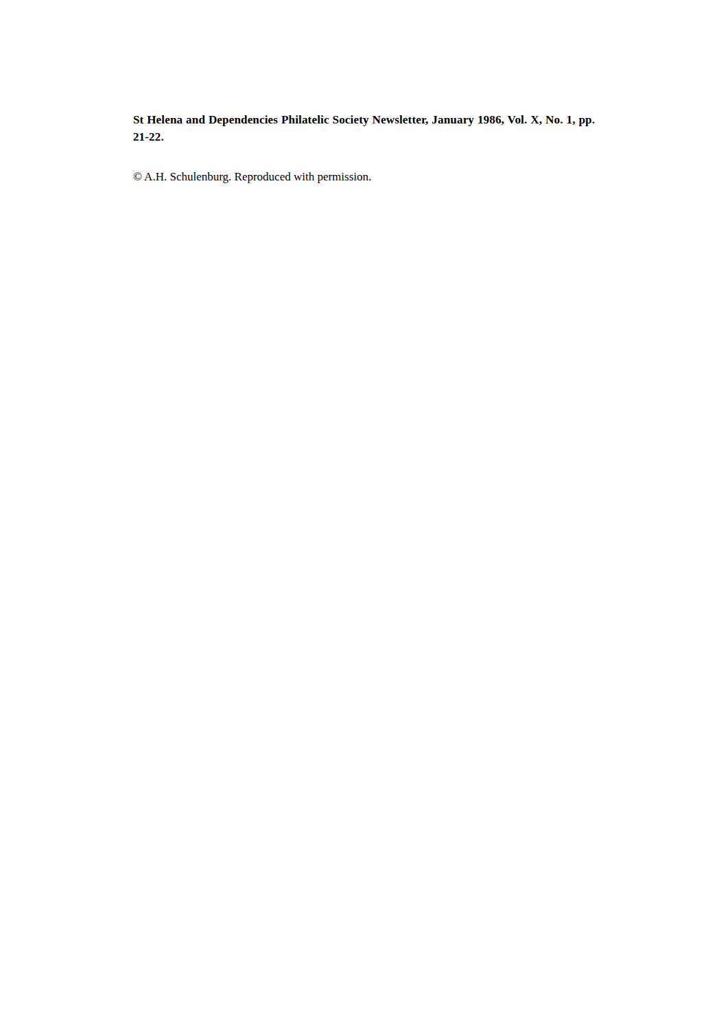St Helena and Dependencies Philatelic Society Newsletter, January 1986, Vol. X, No. 1, pp. 21-22.
© A.H. Schulenburg. Reproduced with permission.